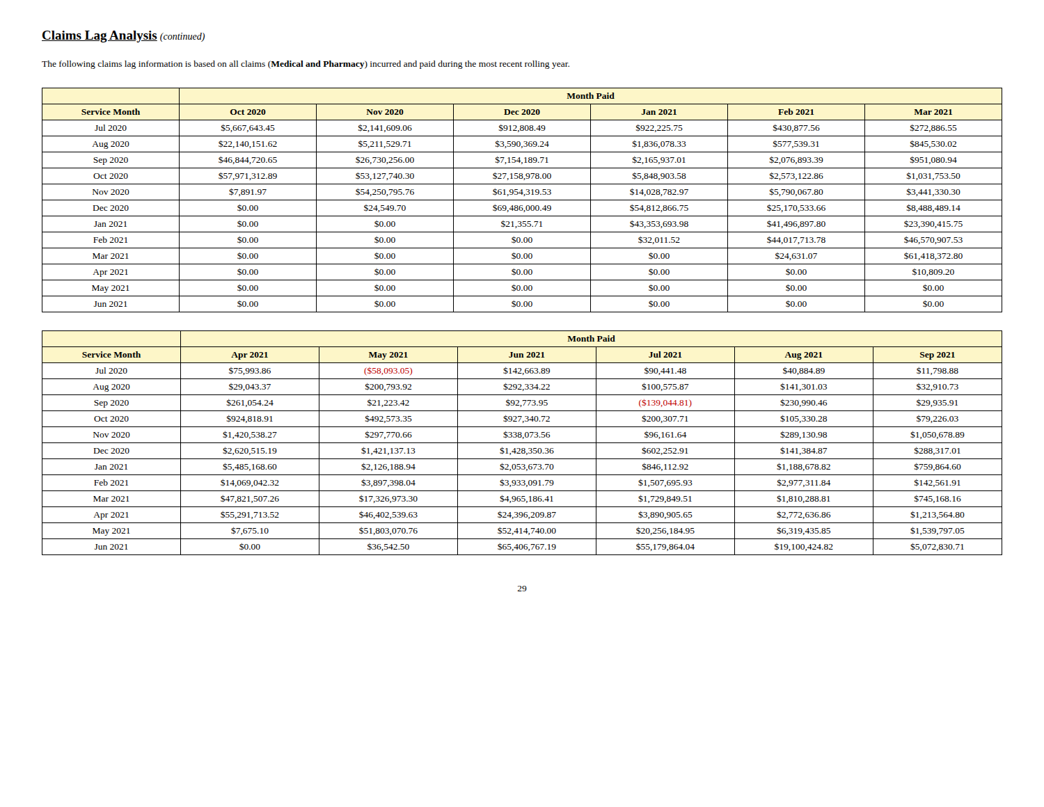Claims Lag Analysis
(continued)
The following claims lag information is based on all claims (Medical and Pharmacy) incurred and paid during the most recent rolling year.
| | Month Paid |
| --- | --- |
| Service Month | Oct 2020 | Nov 2020 | Dec 2020 | Jan 2021 | Feb 2021 | Mar 2021 |
| Jul 2020 | $5,667,643.45 | $2,141,609.06 | $912,808.49 | $922,225.75 | $430,877.56 | $272,886.55 |
| Aug 2020 | $22,140,151.62 | $5,211,529.71 | $3,590,369.24 | $1,836,078.33 | $577,539.31 | $845,530.02 |
| Sep 2020 | $46,844,720.65 | $26,730,256.00 | $7,154,189.71 | $2,165,937.01 | $2,076,893.39 | $951,080.94 |
| Oct 2020 | $57,971,312.89 | $53,127,740.30 | $27,158,978.00 | $5,848,903.58 | $2,573,122.86 | $1,031,753.50 |
| Nov 2020 | $7,891.97 | $54,250,795.76 | $61,954,319.53 | $14,028,782.97 | $5,790,067.80 | $3,441,330.30 |
| Dec 2020 | $0.00 | $24,549.70 | $69,486,000.49 | $54,812,866.75 | $25,170,533.66 | $8,488,489.14 |
| Jan 2021 | $0.00 | $0.00 | $21,355.71 | $43,353,693.98 | $41,496,897.80 | $23,390,415.75 |
| Feb 2021 | $0.00 | $0.00 | $0.00 | $32,011.52 | $44,017,713.78 | $46,570,907.53 |
| Mar 2021 | $0.00 | $0.00 | $0.00 | $0.00 | $24,631.07 | $61,418,372.80 |
| Apr 2021 | $0.00 | $0.00 | $0.00 | $0.00 | $0.00 | $10,809.20 |
| May 2021 | $0.00 | $0.00 | $0.00 | $0.00 | $0.00 | $0.00 |
| Jun 2021 | $0.00 | $0.00 | $0.00 | $0.00 | $0.00 | $0.00 |
| | Month Paid |
| --- | --- |
| Service Month | Apr 2021 | May 2021 | Jun 2021 | Jul 2021 | Aug 2021 | Sep 2021 |
| Jul 2020 | $75,993.86 | ($58,093.05) | $142,663.89 | $90,441.48 | $40,884.89 | $11,798.88 |
| Aug 2020 | $29,043.37 | $200,793.92 | $292,334.22 | $100,575.87 | $141,301.03 | $32,910.73 |
| Sep 2020 | $261,054.24 | $21,223.42 | $92,773.95 | ($139,044.81) | $230,990.46 | $29,935.91 |
| Oct 2020 | $924,818.91 | $492,573.35 | $927,340.72 | $200,307.71 | $105,330.28 | $79,226.03 |
| Nov 2020 | $1,420,538.27 | $297,770.66 | $338,073.56 | $96,161.64 | $289,130.98 | $1,050,678.89 |
| Dec 2020 | $2,620,515.19 | $1,421,137.13 | $1,428,350.36 | $602,252.91 | $141,384.87 | $288,317.01 |
| Jan 2021 | $5,485,168.60 | $2,126,188.94 | $2,053,673.70 | $846,112.92 | $1,188,678.82 | $759,864.60 |
| Feb 2021 | $14,069,042.32 | $3,897,398.04 | $3,933,091.79 | $1,507,695.93 | $2,977,311.84 | $142,561.91 |
| Mar 2021 | $47,821,507.26 | $17,326,973.30 | $4,965,186.41 | $1,729,849.51 | $1,810,288.81 | $745,168.16 |
| Apr 2021 | $55,291,713.52 | $46,402,539.63 | $24,396,209.87 | $3,890,905.65 | $2,772,636.86 | $1,213,564.80 |
| May 2021 | $7,675.10 | $51,803,070.76 | $52,414,740.00 | $20,256,184.95 | $6,319,435.85 | $1,539,797.05 |
| Jun 2021 | $0.00 | $36,542.50 | $65,406,767.19 | $55,179,864.04 | $19,100,424.82 | $5,072,830.71 |
29